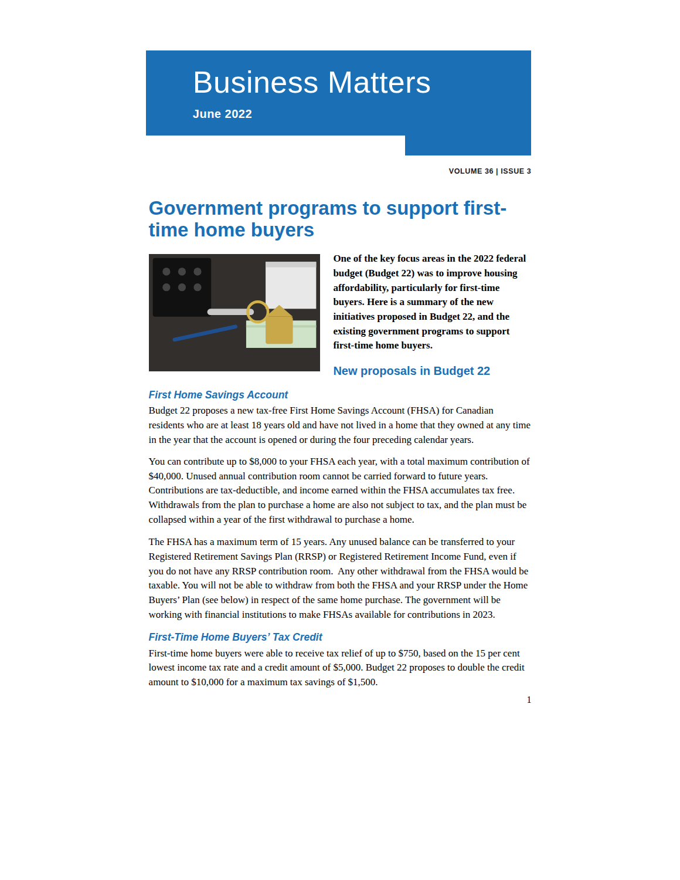Business Matters
June 2022
VOLUME 36 | ISSUE 3
Government programs to support first-time home buyers
One of the key focus areas in the 2022 federal budget (Budget 22) was to improve housing affordability, particularly for first-time buyers. Here is a summary of the new initiatives proposed in Budget 22, and the existing government programs to support first-time home buyers.
New proposals in Budget 22
First Home Savings Account
Budget 22 proposes a new tax-free First Home Savings Account (FHSA) for Canadian residents who are at least 18 years old and have not lived in a home that they owned at any time in the year that the account is opened or during the four preceding calendar years.
You can contribute up to $8,000 to your FHSA each year, with a total maximum contribution of $40,000. Unused annual contribution room cannot be carried forward to future years. Contributions are tax-deductible, and income earned within the FHSA accumulates tax free. Withdrawals from the plan to purchase a home are also not subject to tax, and the plan must be collapsed within a year of the first withdrawal to purchase a home.
The FHSA has a maximum term of 15 years. Any unused balance can be transferred to your Registered Retirement Savings Plan (RRSP) or Registered Retirement Income Fund, even if you do not have any RRSP contribution room. Any other withdrawal from the FHSA would be taxable. You will not be able to withdraw from both the FHSA and your RRSP under the Home Buyers’ Plan (see below) in respect of the same home purchase. The government will be working with financial institutions to make FHSAs available for contributions in 2023.
First-Time Home Buyers’ Tax Credit
First-time home buyers were able to receive tax relief of up to $750, based on the 15 per cent lowest income tax rate and a credit amount of $5,000. Budget 22 proposes to double the credit amount to $10,000 for a maximum tax savings of $1,500.
1